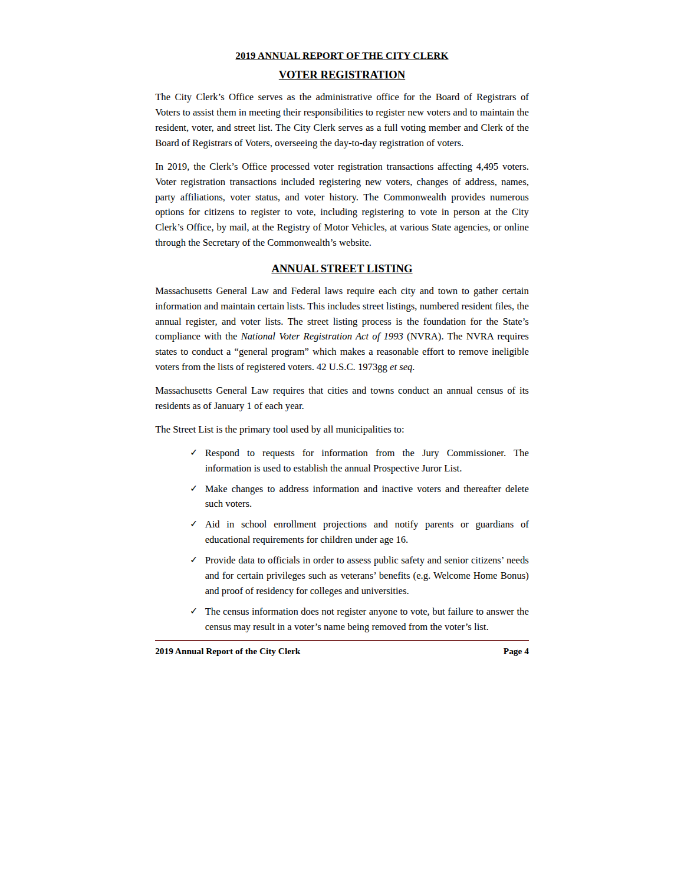2019 ANNUAL REPORT OF THE CITY CLERK
VOTER REGISTRATION
The City Clerk’s Office serves as the administrative office for the Board of Registrars of Voters to assist them in meeting their responsibilities to register new voters and to maintain the resident, voter, and street list. The City Clerk serves as a full voting member and Clerk of the Board of Registrars of Voters, overseeing the day-to-day registration of voters.
In 2019, the Clerk’s Office processed voter registration transactions affecting 4,495 voters. Voter registration transactions included registering new voters, changes of address, names, party affiliations, voter status, and voter history. The Commonwealth provides numerous options for citizens to register to vote, including registering to vote in person at the City Clerk’s Office, by mail, at the Registry of Motor Vehicles, at various State agencies, or online through the Secretary of the Commonwealth’s website.
ANNUAL STREET LISTING
Massachusetts General Law and Federal laws require each city and town to gather certain information and maintain certain lists. This includes street listings, numbered resident files, the annual register, and voter lists. The street listing process is the foundation for the State’s compliance with the National Voter Registration Act of 1993 (NVRA). The NVRA requires states to conduct a “general program” which makes a reasonable effort to remove ineligible voters from the lists of registered voters. 42 U.S.C. 1973gg et seq.
Massachusetts General Law requires that cities and towns conduct an annual census of its residents as of January 1 of each year.
The Street List is the primary tool used by all municipalities to:
Respond to requests for information from the Jury Commissioner. The information is used to establish the annual Prospective Juror List.
Make changes to address information and inactive voters and thereafter delete such voters.
Aid in school enrollment projections and notify parents or guardians of educational requirements for children under age 16.
Provide data to officials in order to assess public safety and senior citizens’ needs and for certain privileges such as veterans’ benefits (e.g. Welcome Home Bonus) and proof of residency for colleges and universities.
The census information does not register anyone to vote, but failure to answer the census may result in a voter’s name being removed from the voter’s list.
2019 Annual Report of the City Clerk
Page 4